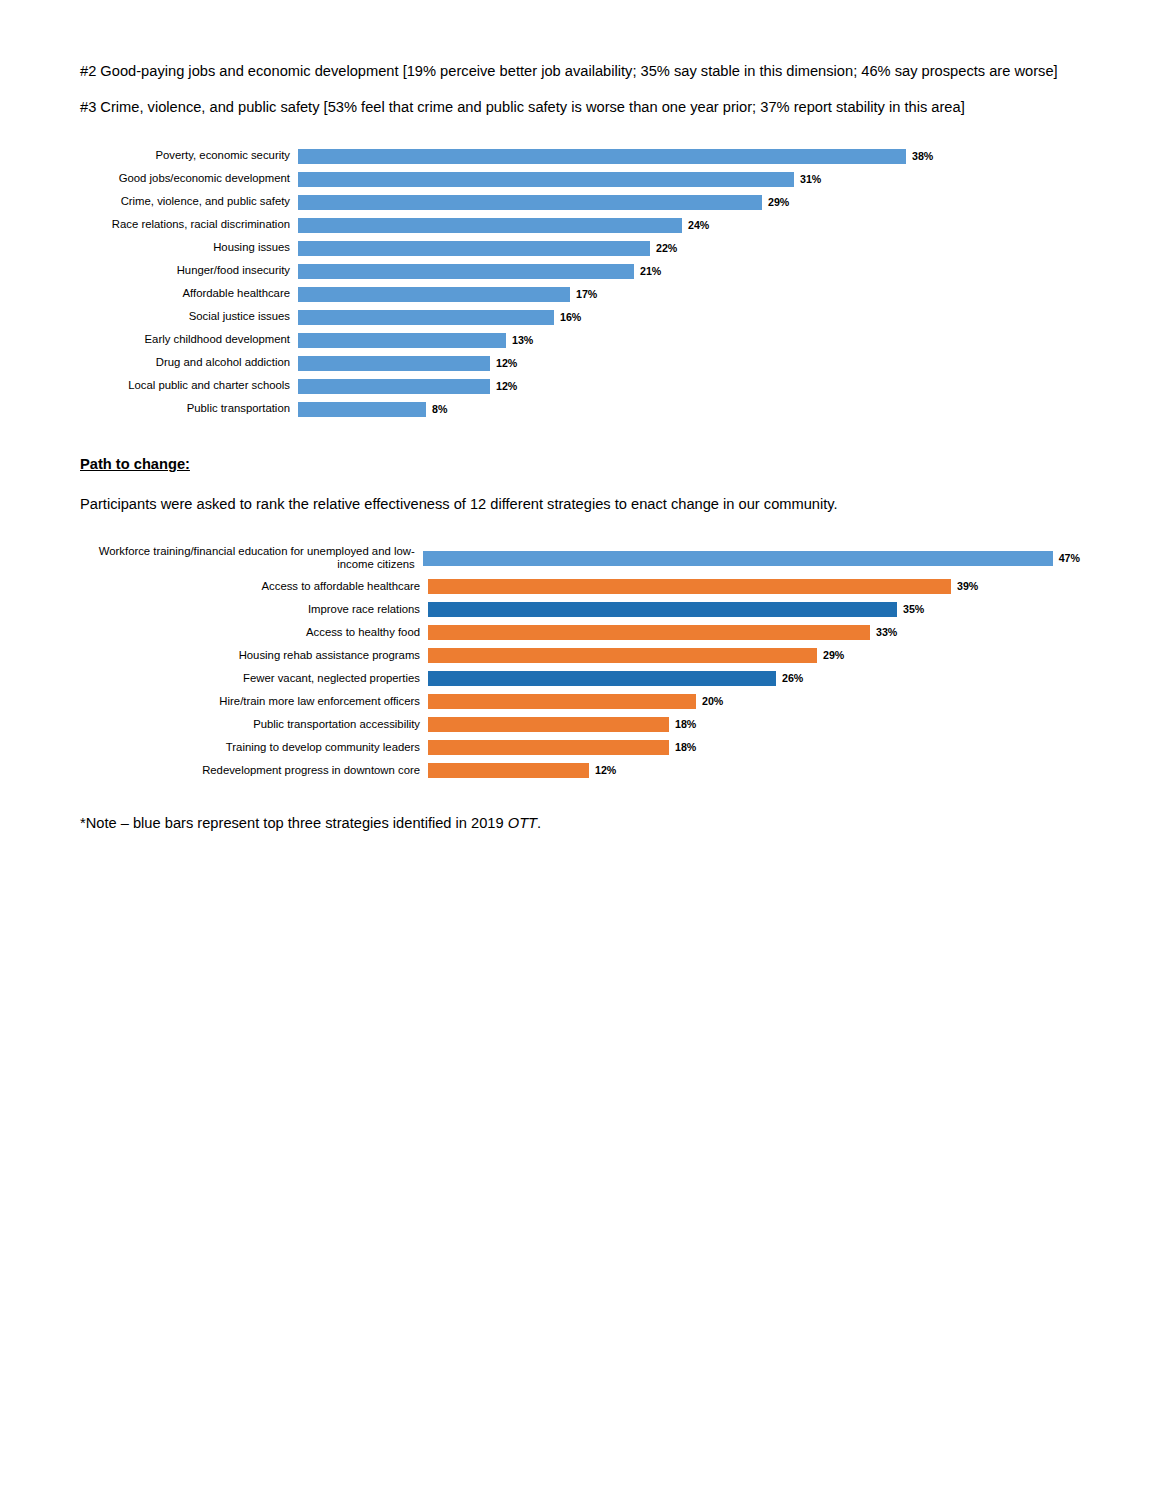#2 Good-paying jobs and economic development [19% perceive better job availability; 35% say stable in this dimension; 46% say prospects are worse]
#3 Crime, violence, and public safety [53% feel that crime and public safety is worse than one year prior; 37% report stability in this area]
Poverty, economic security
38%
Good jobs/economic development
31%
Crime, violence, and public safety
29%
Race relations, racial discrimination
24%
Housing issues
22%
Hunger/food insecurity
21%
Affordable healthcare
17%
Social justice issues
16%
Early childhood development
13%
Drug and alcohol addiction
12%
Local public and charter schools
12%
Public transportation
8%
Path to change:
Participants were asked to rank the relative effectiveness of 12 different strategies to enact change in our community.
Workforce training/financial education for unemployed and low-income citizens
47%
Access to affordable healthcare
39%
Improve race relations
35%
Access to healthy food
33%
Housing rehab assistance programs
29%
Fewer vacant, neglected properties
26%
Hire/train more law enforcement officers
20%
Public transportation accessibility
18%
Training to develop community leaders
18%
Redevelopment progress in downtown core
12%
*Note – blue bars represent top three strategies identified in 2019 OTT.